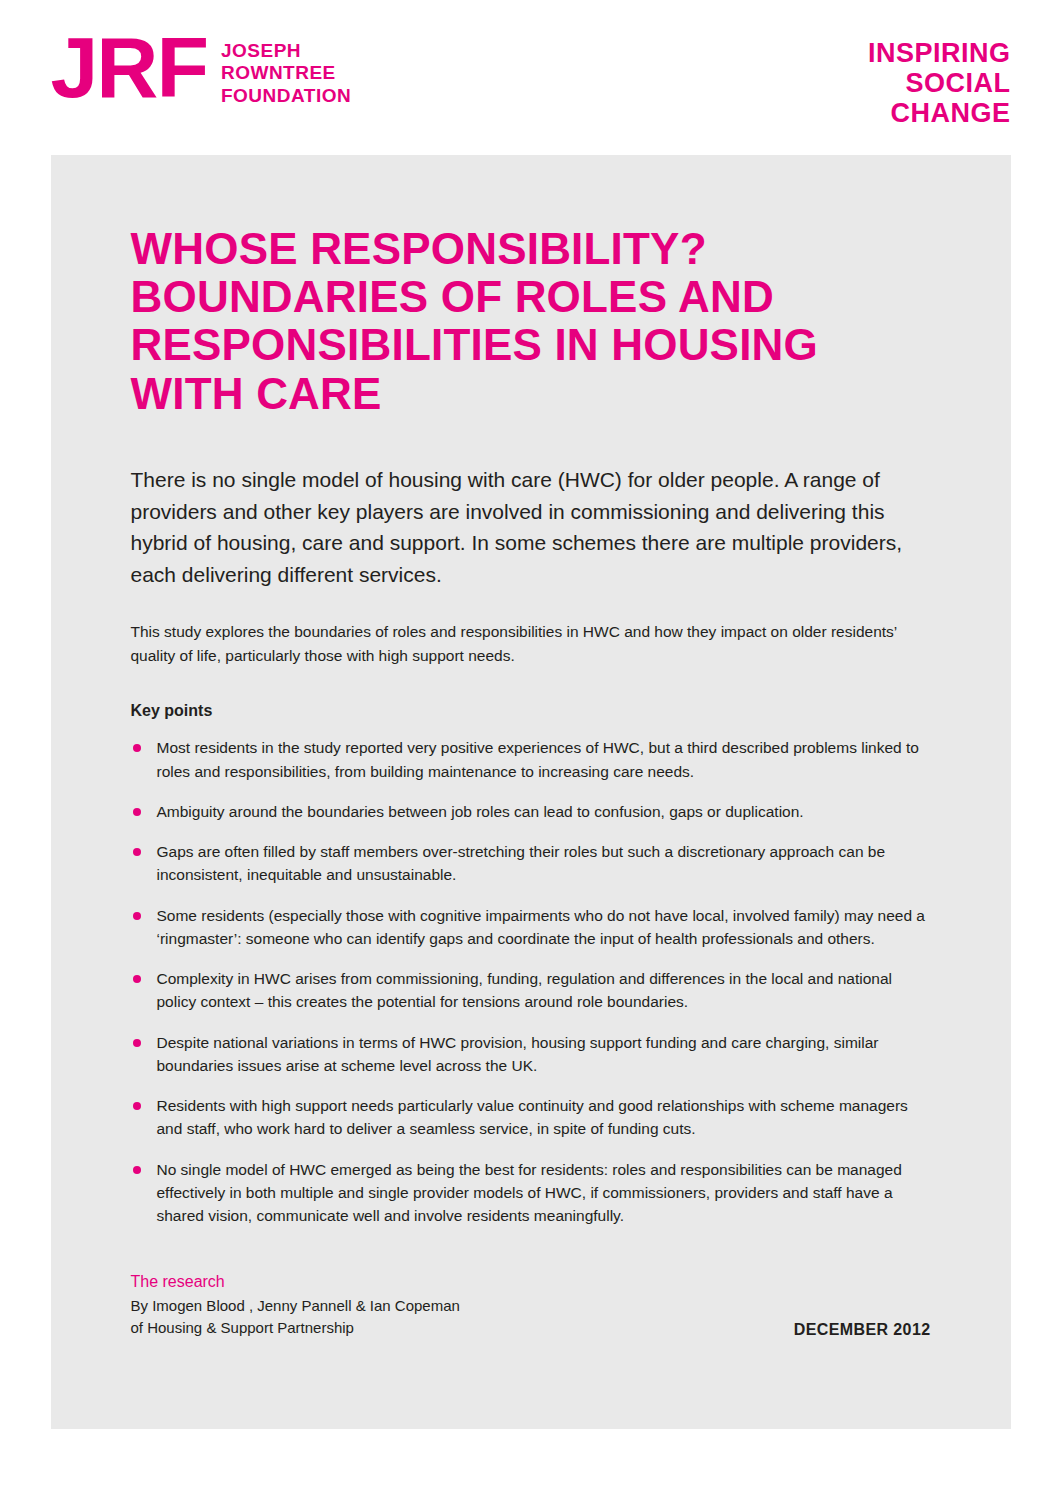JRF
Joseph
Rowntree
Foundation
Inspiring
Social
Change
Whose responsibility? Boundaries of roles and responsibilities in housing with care
There is no single model of housing with care (HWC) for older people. A range of providers and other key players are involved in commissioning and delivering this hybrid of housing, care and support. In some schemes there are multiple providers, each delivering different services.
This study explores the boundaries of roles and responsibilities in HWC and how they impact on older residents’ quality of life, particularly those with high support needs.
Key points
Most residents in the study reported very positive experiences of HWC, but a third described problems linked to roles and responsibilities, from building maintenance to increasing care needs.
Ambiguity around the boundaries between job roles can lead to confusion, gaps or duplication.
Gaps are often filled by staff members over-stretching their roles but such a discretionary approach can be inconsistent, inequitable and unsustainable.
Some residents (especially those with cognitive impairments who do not have local, involved family) may need a ‘ringmaster’: someone who can identify gaps and coordinate the input of health professionals and others.
Complexity in HWC arises from commissioning, funding, regulation and differences in the local and national policy context – this creates the potential for tensions around role boundaries.
Despite national variations in terms of HWC provision, housing support funding and care charging, similar boundaries issues arise at scheme level across the UK.
Residents with high support needs particularly value continuity and good relationships with scheme managers and staff, who work hard to deliver a seamless service, in spite of funding cuts.
No single model of HWC emerged as being the best for residents: roles and responsibilities can be managed effectively in both multiple and single provider models of HWC, if commissioners, providers and staff have a shared vision, communicate well and involve residents meaningfully.
The research
By Imogen Blood , Jenny Pannell & Ian Copeman
of Housing & Support Partnership
DECEMBER 2012